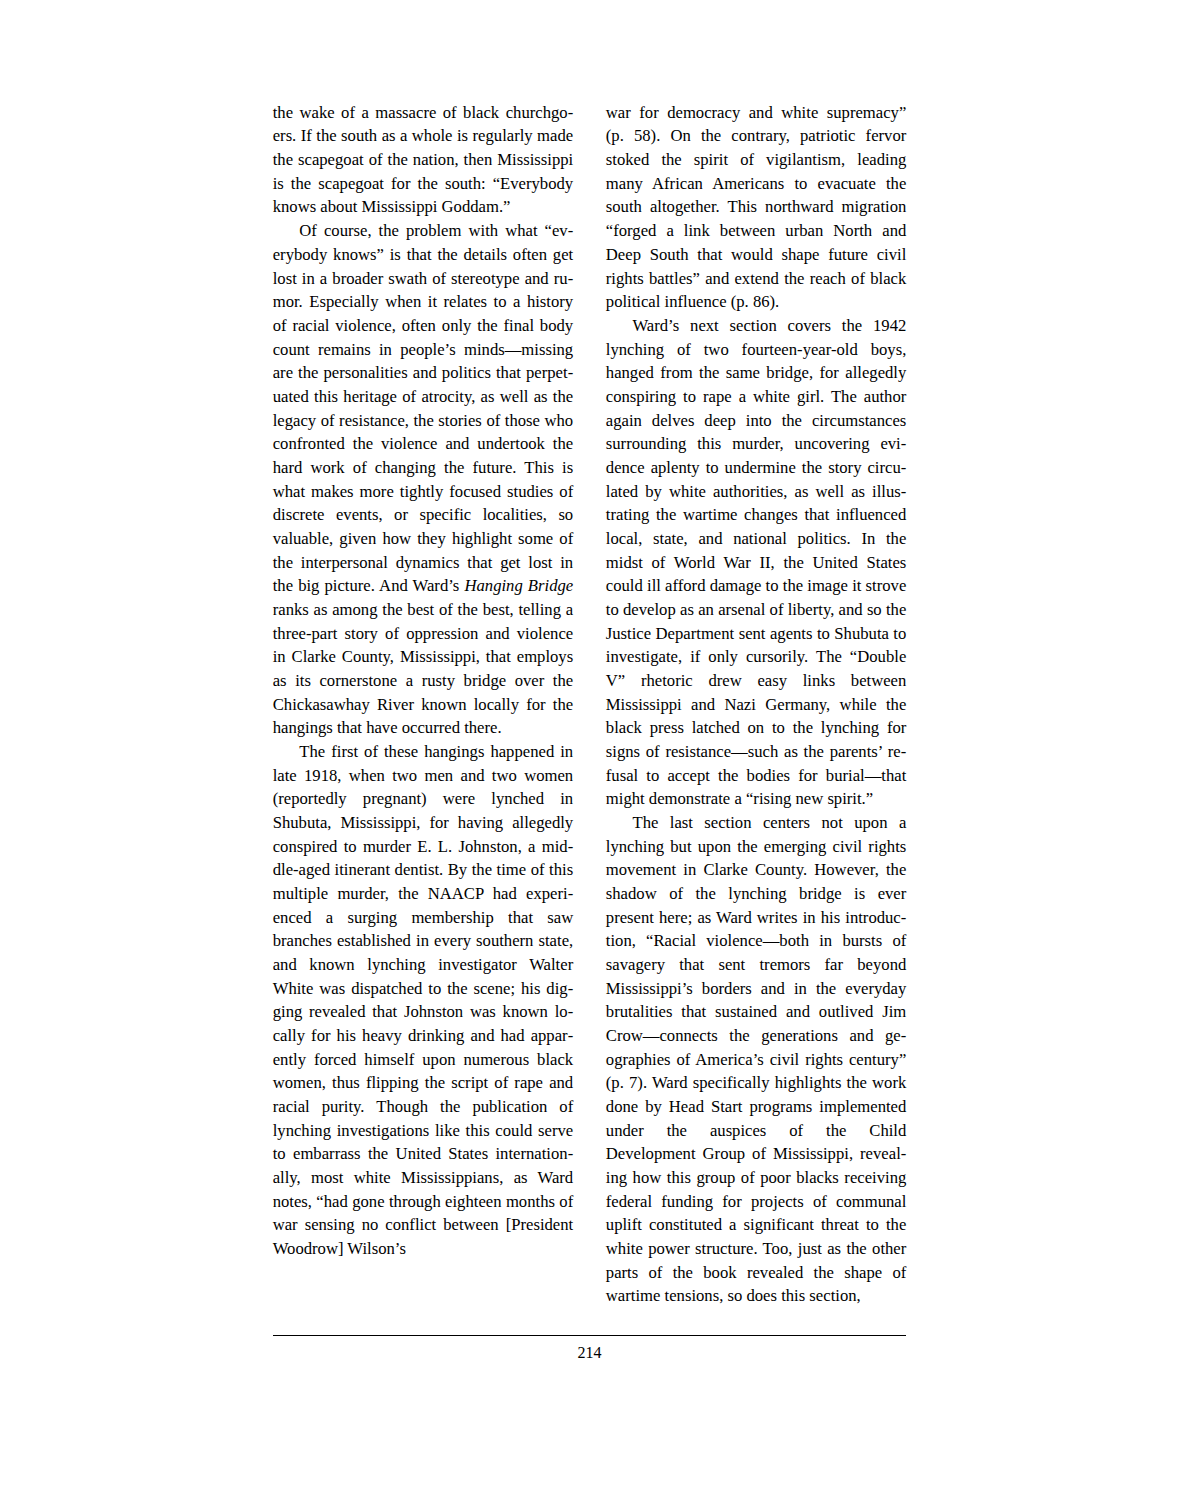the wake of a massacre of black churchgoers. If the south as a whole is regularly made the scapegoat of the nation, then Mississippi is the scapegoat for the south: “Everybody knows about Mississippi Goddam.”
Of course, the problem with what “everybody knows” is that the details often get lost in a broader swath of stereotype and rumor. Especially when it relates to a history of racial violence, often only the final body count remains in people’s minds—missing are the personalities and politics that perpetuated this heritage of atrocity, as well as the legacy of resistance, the stories of those who confronted the violence and undertook the hard work of changing the future. This is what makes more tightly focused studies of discrete events, or specific localities, so valuable, given how they highlight some of the interpersonal dynamics that get lost in the big picture. And Ward’s Hanging Bridge ranks as among the best of the best, telling a three-part story of oppression and violence in Clarke County, Mississippi, that employs as its cornerstone a rusty bridge over the Chickasawhay River known locally for the hangings that have occurred there.
The first of these hangings happened in late 1918, when two men and two women (reportedly pregnant) were lynched in Shubuta, Mississippi, for having allegedly conspired to murder E. L. Johnston, a middle-aged itinerant dentist. By the time of this multiple murder, the NAACP had experienced a surging membership that saw branches established in every southern state, and known lynching investigator Walter White was dispatched to the scene; his digging revealed that Johnston was known locally for his heavy drinking and had apparently forced himself upon numerous black women, thus flipping the script of rape and racial purity. Though the publication of lynching investigations like this could serve to embarrass the United States internationally, most white Mississippians, as Ward notes, “had gone through eighteen months of war sensing no conflict between [President Woodrow] Wilson’s
war for democracy and white supremacy” (p. 58). On the contrary, patriotic fervor stoked the spirit of vigilantism, leading many African Americans to evacuate the south altogether. This northward migration “forged a link between urban North and Deep South that would shape future civil rights battles” and extend the reach of black political influence (p. 86).
Ward’s next section covers the 1942 lynching of two fourteen-year-old boys, hanged from the same bridge, for allegedly conspiring to rape a white girl. The author again delves deep into the circumstances surrounding this murder, uncovering evidence aplenty to undermine the story circulated by white authorities, as well as illustrating the wartime changes that influenced local, state, and national politics. In the midst of World War II, the United States could ill afford damage to the image it strove to develop as an arsenal of liberty, and so the Justice Department sent agents to Shubuta to investigate, if only cursorily. The “Double V” rhetoric drew easy links between Mississippi and Nazi Germany, while the black press latched on to the lynching for signs of resistance—such as the parents’ refusal to accept the bodies for burial—that might demonstrate a “rising new spirit.”
The last section centers not upon a lynching but upon the emerging civil rights movement in Clarke County. However, the shadow of the lynching bridge is ever present here; as Ward writes in his introduction, “Racial violence—both in bursts of savagery that sent tremors far beyond Mississippi’s borders and in the everyday brutalities that sustained and outlived Jim Crow—connects the generations and geographies of America’s civil rights century” (p. 7). Ward specifically highlights the work done by Head Start programs implemented under the auspices of the Child Development Group of Mississippi, revealing how this group of poor blacks receiving federal funding for projects of communal uplift constituted a significant threat to the white power structure. Too, just as the other parts of the book revealed the shape of wartime tensions, so does this section,
214